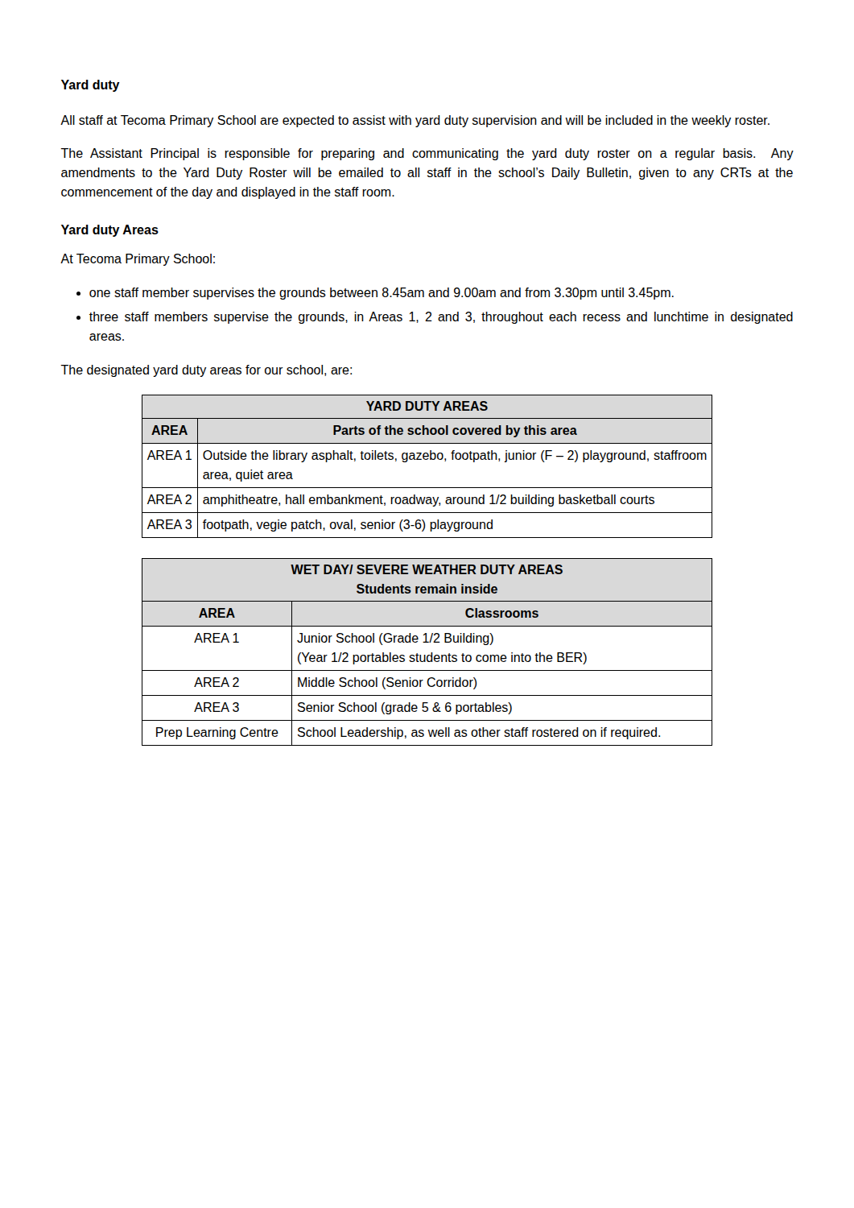Yard duty
All staff at Tecoma Primary School are expected to assist with yard duty supervision and will be included in the weekly roster.
The Assistant Principal is responsible for preparing and communicating the yard duty roster on a regular basis. Any amendments to the Yard Duty Roster will be emailed to all staff in the school’s Daily Bulletin, given to any CRTs at the commencement of the day and displayed in the staff room.
Yard duty Areas
At Tecoma Primary School:
one staff member supervises the grounds between 8.45am and 9.00am and from 3.30pm until 3.45pm.
three staff members supervise the grounds, in Areas 1, 2 and 3, throughout each recess and lunchtime in designated areas.
The designated yard duty areas for our school, are:
YARD DUTY AREAS
| AREA | Parts of the school covered by this area |
| --- | --- |
| AREA 1 | Outside the library asphalt, toilets, gazebo, footpath, junior (F – 2) playground, staffroom area, quiet area |
| AREA 2 | amphitheatre, hall embankment, roadway, around 1/2 building basketball courts |
| AREA 3 | footpath, vegie patch, oval, senior (3-6) playground |
WET DAY/ SEVERE WEATHER DUTY AREAS Students remain inside
| AREA | Classrooms |
| --- | --- |
| AREA 1 | Junior School (Grade 1/2 Building) (Year 1/2 portables students to come into the BER) |
| AREA 2 | Middle School (Senior Corridor) |
| AREA 3 | Senior School (grade 5 & 6 portables) |
| Prep Learning Centre | School Leadership, as well as other staff rostered on if required. |